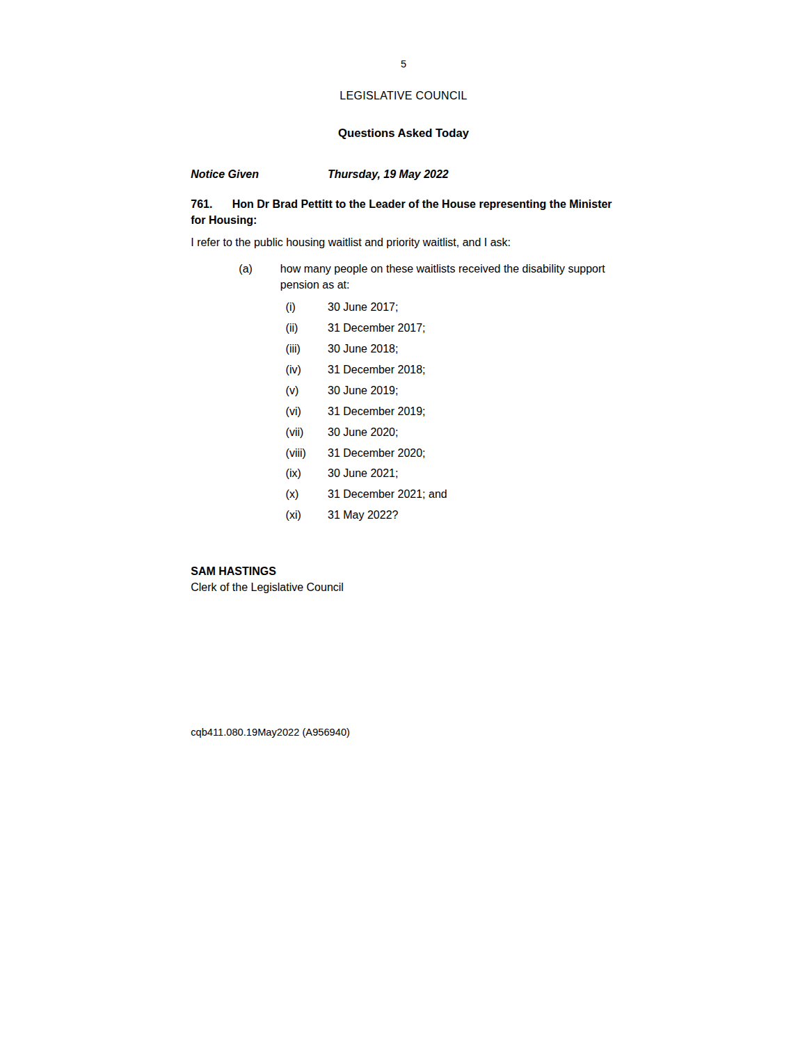5
LEGISLATIVE COUNCIL
Questions Asked Today
Notice Given Thursday, 19 May 2022
761. Hon Dr Brad Pettitt to the Leader of the House representing the Minister for Housing:
I refer to the public housing waitlist and priority waitlist, and I ask:
(a) how many people on these waitlists received the disability support pension as at:
(i) 30 June 2017;
(ii) 31 December 2017;
(iii) 30 June 2018;
(iv) 31 December 2018;
(v) 30 June 2019;
(vi) 31 December 2019;
(vii) 30 June 2020;
(viii) 31 December 2020;
(ix) 30 June 2021;
(x) 31 December 2021; and
(xi) 31 May 2022?
SAM HASTINGS
Clerk of the Legislative Council
cqb411.080.19May2022 (A956940)